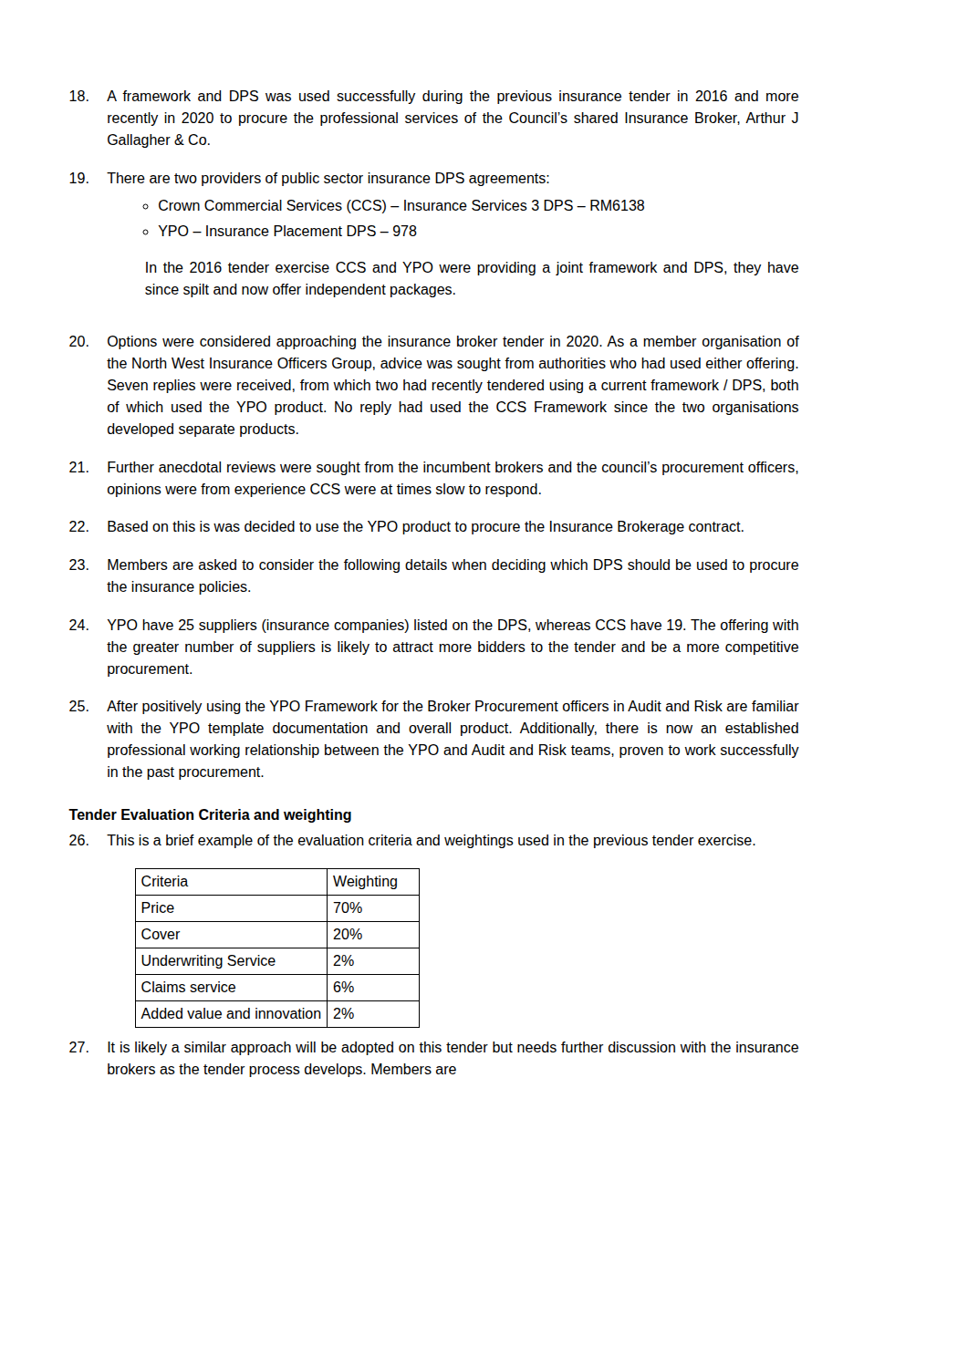18. A framework and DPS was used successfully during the previous insurance tender in 2016 and more recently in 2020 to procure the professional services of the Council’s shared Insurance Broker, Arthur J Gallagher & Co.
19. There are two providers of public sector insurance DPS agreements:
Crown Commercial Services (CCS) – Insurance Services 3 DPS – RM6138
YPO – Insurance Placement DPS – 978
In the 2016 tender exercise CCS and YPO were providing a joint framework and DPS, they have since spilt and now offer independent packages.
20. Options were considered approaching the insurance broker tender in 2020. As a member organisation of the North West Insurance Officers Group, advice was sought from authorities who had used either offering. Seven replies were received, from which two had recently tendered using a current framework / DPS, both of which used the YPO product. No reply had used the CCS Framework since the two organisations developed separate products.
21. Further anecdotal reviews were sought from the incumbent brokers and the council’s procurement officers, opinions were from experience CCS were at times slow to respond.
22. Based on this is was decided to use the YPO product to procure the Insurance Brokerage contract.
23. Members are asked to consider the following details when deciding which DPS should be used to procure the insurance policies.
24. YPO have 25 suppliers (insurance companies) listed on the DPS, whereas CCS have 19. The offering with the greater number of suppliers is likely to attract more bidders to the tender and be a more competitive procurement.
25. After positively using the YPO Framework for the Broker Procurement officers in Audit and Risk are familiar with the YPO template documentation and overall product. Additionally, there is now an established professional working relationship between the YPO and Audit and Risk teams, proven to work successfully in the past procurement.
Tender Evaluation Criteria and weighting
26. This is a brief example of the evaluation criteria and weightings used in the previous tender exercise.
| Criteria | Weighting |
| Price | 70% |
| Cover | 20% |
| Underwriting Service | 2% |
| Claims service | 6% |
| Added value and innovation | 2% |
27. It is likely a similar approach will be adopted on this tender but needs further discussion with the insurance brokers as the tender process develops. Members are